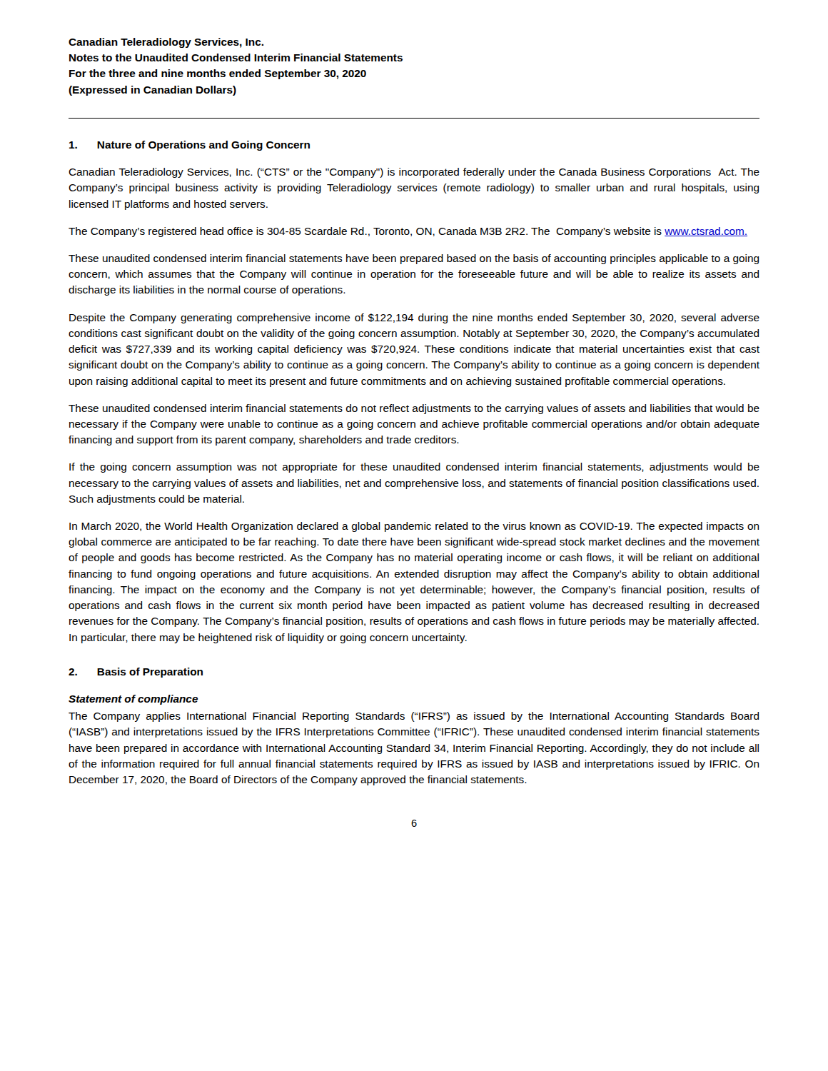Canadian Teleradiology Services, Inc.
Notes to the Unaudited Condensed Interim Financial Statements
For the three and nine months ended September 30, 2020
(Expressed in Canadian Dollars)
1. Nature of Operations and Going Concern
Canadian Teleradiology Services, Inc. (“CTS” or the "Company") is incorporated federally under the Canada Business Corporations Act. The Company’s principal business activity is providing Teleradiology services (remote radiology) to smaller urban and rural hospitals, using licensed IT platforms and hosted servers.
The Company’s registered head office is 304-85 Scardale Rd., Toronto, ON, Canada M3B 2R2. The Company’s website is www.ctsrad.com.
These unaudited condensed interim financial statements have been prepared based on the basis of accounting principles applicable to a going concern, which assumes that the Company will continue in operation for the foreseeable future and will be able to realize its assets and discharge its liabilities in the normal course of operations.
Despite the Company generating comprehensive income of $122,194 during the nine months ended September 30, 2020, several adverse conditions cast significant doubt on the validity of the going concern assumption. Notably at September 30, 2020, the Company’s accumulated deficit was $727,339 and its working capital deficiency was $720,924. These conditions indicate that material uncertainties exist that cast significant doubt on the Company’s ability to continue as a going concern. The Company’s ability to continue as a going concern is dependent upon raising additional capital to meet its present and future commitments and on achieving sustained profitable commercial operations.
These unaudited condensed interim financial statements do not reflect adjustments to the carrying values of assets and liabilities that would be necessary if the Company were unable to continue as a going concern and achieve profitable commercial operations and/or obtain adequate financing and support from its parent company, shareholders and trade creditors.
If the going concern assumption was not appropriate for these unaudited condensed interim financial statements, adjustments would be necessary to the carrying values of assets and liabilities, net and comprehensive loss, and statements of financial position classifications used. Such adjustments could be material.
In March 2020, the World Health Organization declared a global pandemic related to the virus known as COVID-19. The expected impacts on global commerce are anticipated to be far reaching. To date there have been significant wide-spread stock market declines and the movement of people and goods has become restricted. As the Company has no material operating income or cash flows, it will be reliant on additional financing to fund ongoing operations and future acquisitions. An extended disruption may affect the Company’s ability to obtain additional financing. The impact on the economy and the Company is not yet determinable; however, the Company’s financial position, results of operations and cash flows in the current six month period have been impacted as patient volume has decreased resulting in decreased revenues for the Company. The Company’s financial position, results of operations and cash flows in future periods may be materially affected. In particular, there may be heightened risk of liquidity or going concern uncertainty.
2. Basis of Preparation
Statement of compliance
The Company applies International Financial Reporting Standards (“IFRS”) as issued by the International Accounting Standards Board (“IASB”) and interpretations issued by the IFRS Interpretations Committee (“IFRIC”). These unaudited condensed interim financial statements have been prepared in accordance with International Accounting Standard 34, Interim Financial Reporting. Accordingly, they do not include all of the information required for full annual financial statements required by IFRS as issued by IASB and interpretations issued by IFRIC. On December 17, 2020, the Board of Directors of the Company approved the financial statements.
6